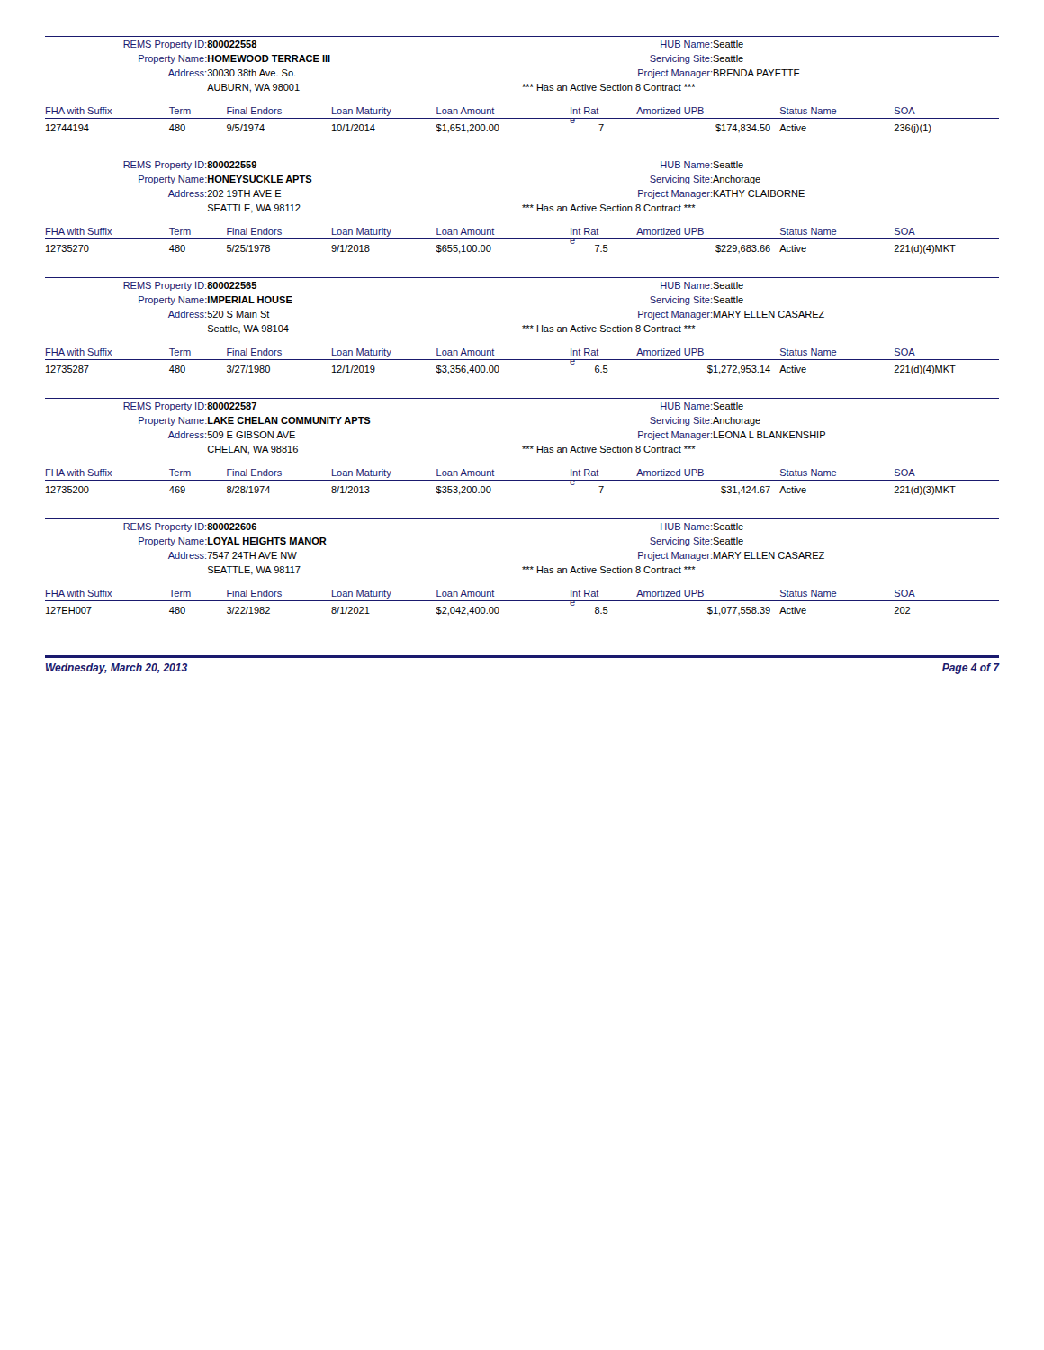| REMS Property ID: | 800022558 | HUB Name: | Seattle |
| Property Name: | HOMEWOOD TERRACE III | Servicing Site: | Seattle |
| Address: | 30030 38th Ave. So. | Project Manager: | BRENDA PAYETTE |
| | AUBURN, WA 98001 | *** Has an Active Section 8 Contract *** |
| FHA with Suffix | Term | Final Endors | Loan Maturity | Loan Amount | Int Rat | Amortized UPB | Status Name | SOA |
| --- | --- | --- | --- | --- | --- | --- | --- | --- |
| 12744194 | 480 | 9/5/1974 | 10/1/2014 | $1,651,200.00 | 7 | $174,834.50 | Active | 236(j)(1) |
| REMS Property ID: | 800022559 | HUB Name: | Seattle |
| Property Name: | HONEYSUCKLE APTS | Servicing Site: | Anchorage |
| Address: | 202 19TH AVE E | Project Manager: | KATHY CLAIBORNE |
| | SEATTLE, WA 98112 | *** Has an Active Section 8 Contract *** |
| FHA with Suffix | Term | Final Endors | Loan Maturity | Loan Amount | Int Rat | Amortized UPB | Status Name | SOA |
| --- | --- | --- | --- | --- | --- | --- | --- | --- |
| 12735270 | 480 | 5/25/1978 | 9/1/2018 | $655,100.00 | 7.5 | $229,683.66 | Active | 221(d)(4)MKT |
| REMS Property ID: | 800022565 | HUB Name: | Seattle |
| Property Name: | IMPERIAL HOUSE | Servicing Site: | Seattle |
| Address: | 520 S Main St | Project Manager: | MARY ELLEN CASAREZ |
| | Seattle, WA 98104 | *** Has an Active Section 8 Contract *** |
| FHA with Suffix | Term | Final Endors | Loan Maturity | Loan Amount | Int Rat | Amortized UPB | Status Name | SOA |
| --- | --- | --- | --- | --- | --- | --- | --- | --- |
| 12735287 | 480 | 3/27/1980 | 12/1/2019 | $3,356,400.00 | 6.5 | $1,272,953.14 | Active | 221(d)(4)MKT |
| REMS Property ID: | 800022587 | HUB Name: | Seattle |
| Property Name: | LAKE CHELAN COMMUNITY APTS | Servicing Site: | Anchorage |
| Address: | 509 E GIBSON AVE | Project Manager: | LEONA L BLANKENSHIP |
| | CHELAN, WA 98816 | *** Has an Active Section 8 Contract *** |
| FHA with Suffix | Term | Final Endors | Loan Maturity | Loan Amount | Int Rat | Amortized UPB | Status Name | SOA |
| --- | --- | --- | --- | --- | --- | --- | --- | --- |
| 12735200 | 469 | 8/28/1974 | 8/1/2013 | $353,200.00 | 7 | $31,424.67 | Active | 221(d)(3)MKT |
| REMS Property ID: | 800022606 | HUB Name: | Seattle |
| Property Name: | LOYAL HEIGHTS MANOR | Servicing Site: | Seattle |
| Address: | 7547 24TH AVE NW | Project Manager: | MARY ELLEN CASAREZ |
| | SEATTLE, WA 98117 | *** Has an Active Section 8 Contract *** |
| FHA with Suffix | Term | Final Endors | Loan Maturity | Loan Amount | Int Rat | Amortized UPB | Status Name | SOA |
| --- | --- | --- | --- | --- | --- | --- | --- | --- |
| 127EH007 | 480 | 3/22/1982 | 8/1/2021 | $2,042,400.00 | 8.5 | $1,077,558.39 | Active | 202 |
Wednesday, March 20, 2013 Page 4 of 7